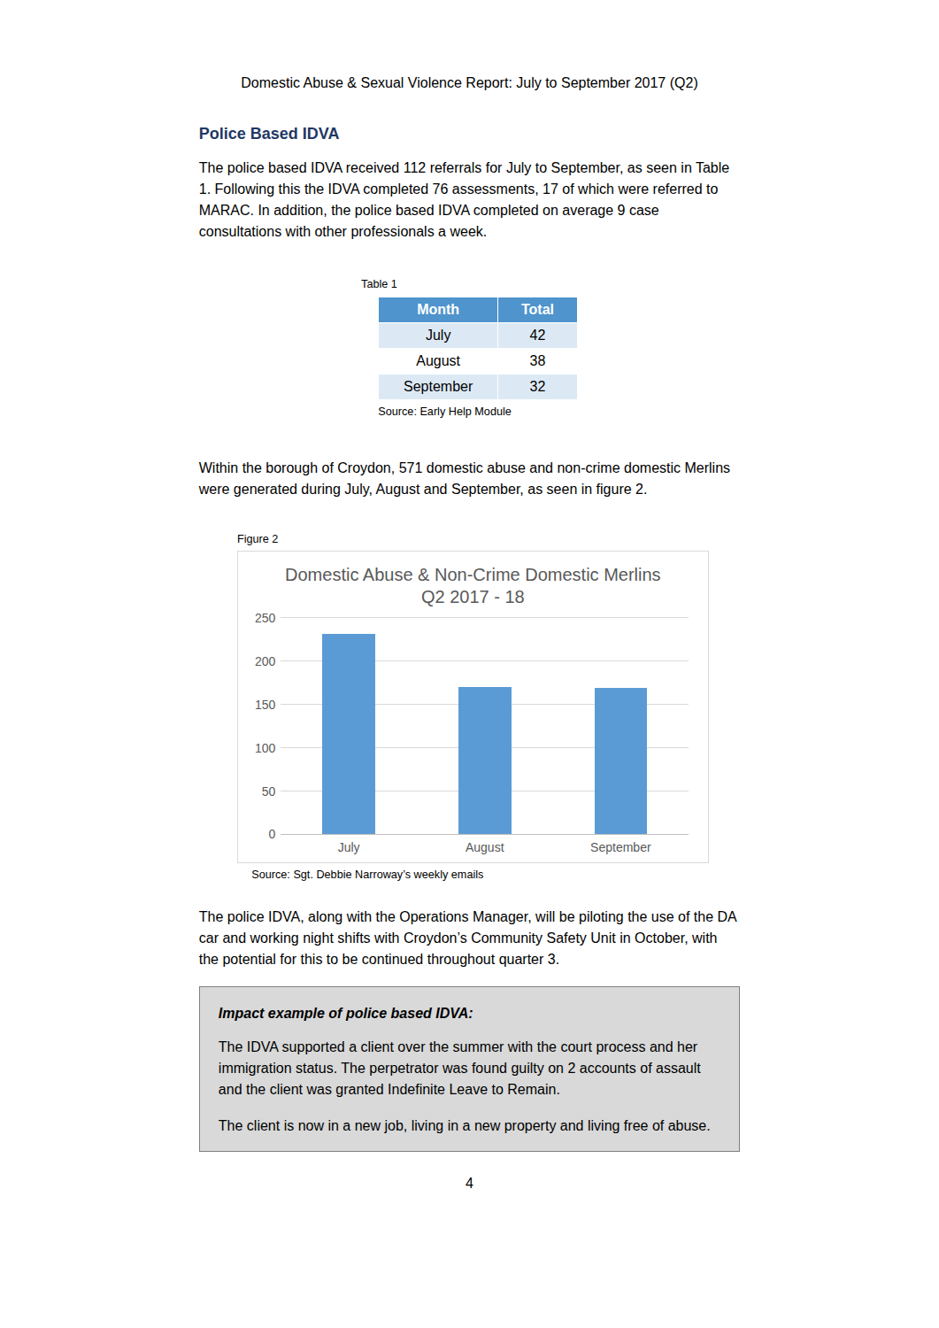Domestic Abuse & Sexual Violence Report: July to September 2017 (Q2)
Police Based IDVA
The police based IDVA received 112 referrals for July to September, as seen in Table 1. Following this the IDVA completed 76 assessments, 17 of which were referred to MARAC. In addition, the police based IDVA completed on average 9 case consultations with other professionals a week.
Table 1
| Month | Total |
| --- | --- |
| July | 42 |
| August | 38 |
| September | 32 |
Source: Early Help Module
Within the borough of Croydon, 571 domestic abuse and non-crime domestic Merlins were generated during July, August and September, as seen in figure 2.
Figure 2
Domestic Abuse & Non-Crime Domestic Merlins
Q2 2017 - 18
250
200
150
100
50
0
July August September
Source: Sgt. Debbie Narroway’s weekly emails
The police IDVA, along with the Operations Manager, will be piloting the use of the DA car and working night shifts with Croydon’s Community Safety Unit in October, with the potential for this to be continued throughout quarter 3.
Impact example of police based IDVA:
The IDVA supported a client over the summer with the court process and her immigration status. The perpetrator was found guilty on 2 accounts of assault and the client was granted Indefinite Leave to Remain.
The client is now in a new job, living in a new property and living free of abuse.
4